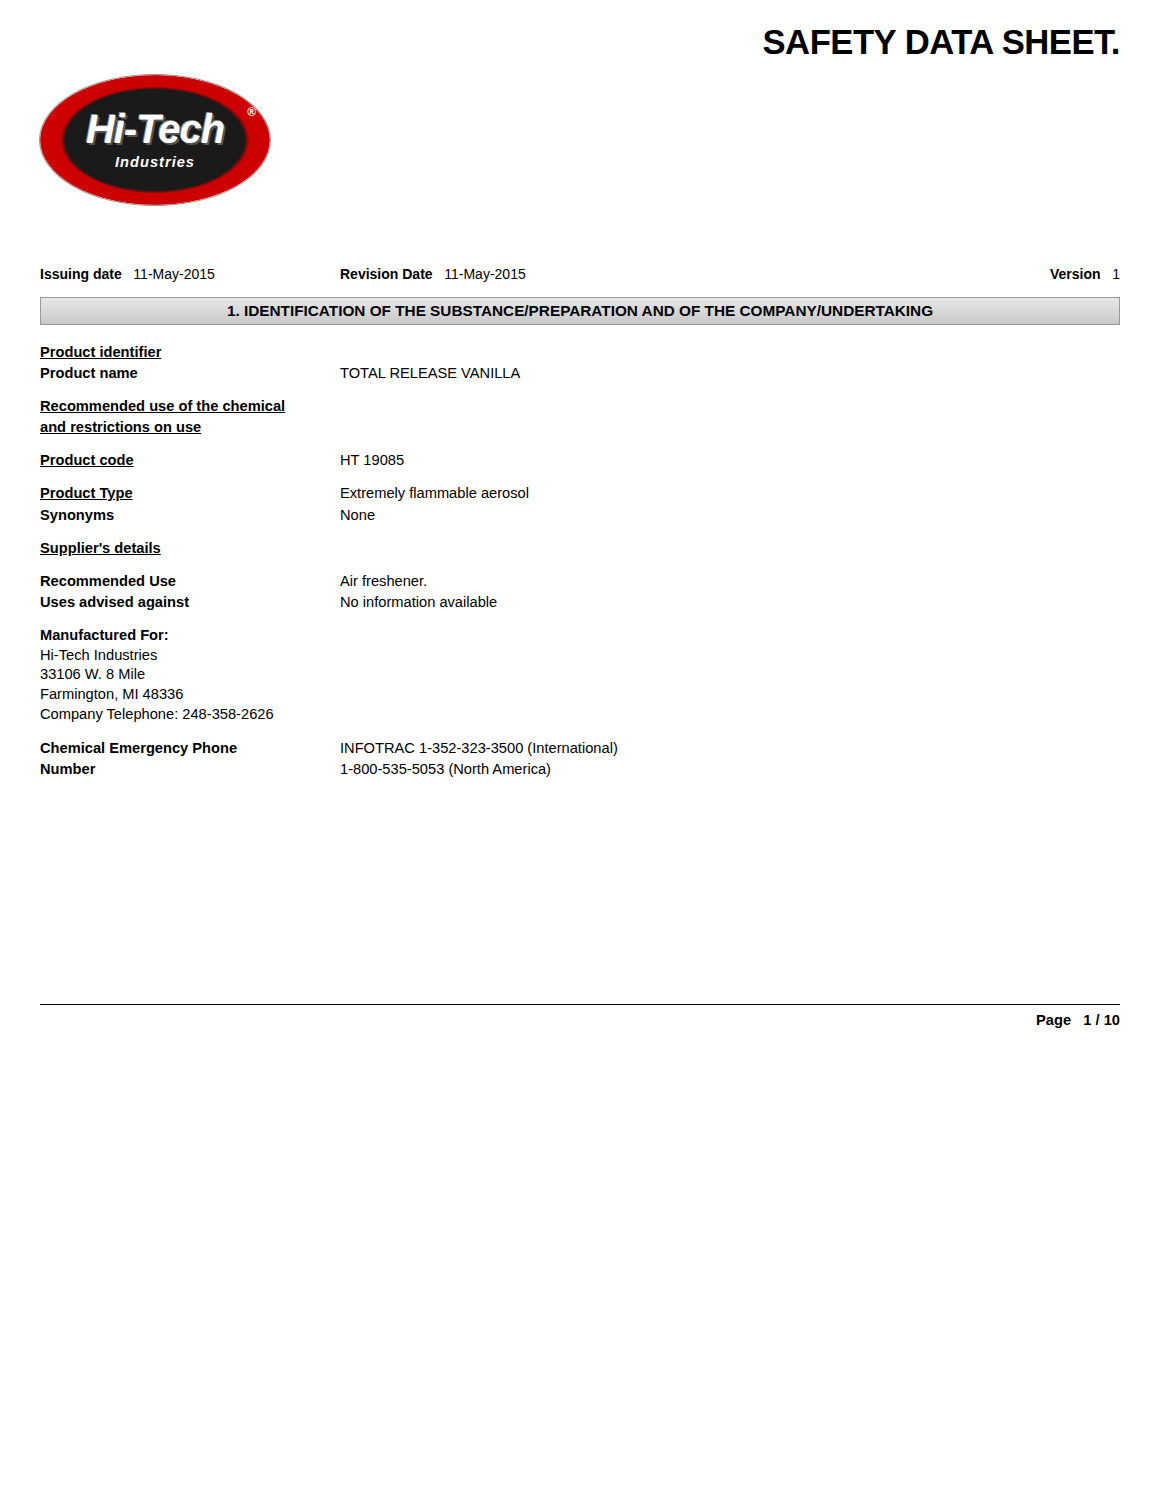SAFETY DATA SHEET.
Hi-Tech
®
Industries
Issuing date 11-May-2015
Revision Date 11-May-2015
Version 1
1. IDENTIFICATION OF THE SUBSTANCE/PREPARATION AND OF THE COMPANY/UNDERTAKING
Product identifier
Product name
TOTAL RELEASE VANILLA
Recommended use of the chemical
and restrictions on use
Product code
HT 19085
Product Type
Extremely flammable aerosol
Synonyms
None
Supplier's details
Recommended Use
Air freshener.
Uses advised against
No information available
Manufactured For:
Hi-Tech Industries
33106 W. 8 Mile
Farmington, MI 48336
Company Telephone: 248-358-2626
Chemical Emergency Phone
INFOTRAC 1-352-323-3500 (International)
Number
1-800-535-5053 (North America)
Page 1 / 10